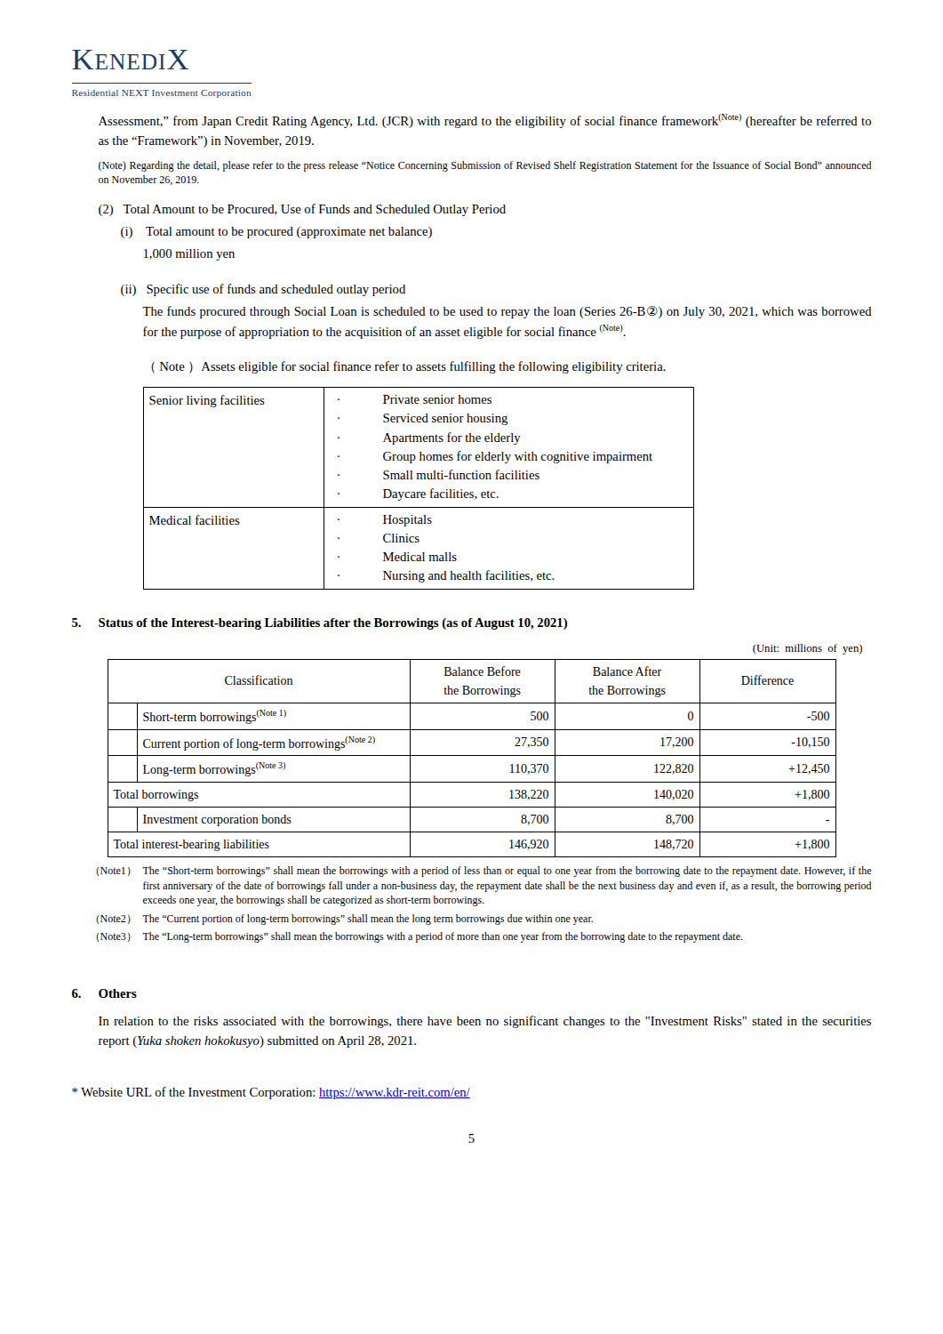KENEDI X
Residential NEXT Investment Corporation
Assessment,” from Japan Credit Rating Agency, Ltd. (JCR) with regard to the eligibility of social finance framework(Note) (hereafter be referred to as the “Framework”) in November, 2019.
(Note) Regarding the detail, please refer to the press release “Notice Concerning Submission of Revised Shelf Registration Statement for the Issuance of Social Bond” announced on November 26, 2019.
(2) Total Amount to be Procured, Use of Funds and Scheduled Outlay Period
(i) Total amount to be procured (approximate net balance)
1,000 million yen
(ii) Specific use of funds and scheduled outlay period
The funds procured through Social Loan is scheduled to be used to repay the loan (Series 26-B②) on July 30, 2021, which was borrowed for the purpose of appropriation to the acquisition of an asset eligible for social finance (Note).
（ Note ）Assets eligible for social finance refer to assets fulfilling the following eligibility criteria.
| Senior living facilities | Private senior homes Serviced senior housing Apartments for the elderly Group homes for elderly with cognitive impairment Small multi-function facilities Daycare facilities, etc. |
| Medical facilities | Hospitals Clinics Medical malls Nursing and health facilities, etc. |
5.
Status of the Interest-bearing Liabilities after the Borrowings (as of August 10, 2021)
(Unit: millions of yen)
| Classification | Balance Before the Borrowings | Balance After the Borrowings | Difference |
| --- | --- | --- | --- |
| | Short-term borrowings (Note 1) | 500 | 0 | -500 |
| | Current portion of long-term borrowings (Note 2) | 27,350 | 17,200 | -10,150 |
| | Long-term borrowings (Note 3) | 110,370 | 122,820 | +12,450 |
| Total borrowings | 138,220 | 140,020 | +1,800 |
| | Investment corporation bonds | 8,700 | 8,700 | - |
| Total interest-bearing liabilities | 146,920 | 148,720 | +1,800 |
（Note1）
The “Short-term borrowings” shall mean the borrowings with a period of less than or equal to one year from the borrowing date to the repayment date. However, if the first anniversary of the date of borrowings fall under a non-business day, the repayment date shall be the next business day and even if, as a result, the borrowing period exceeds one year, the borrowings shall be categorized as short-term borrowings.
（Note2）
The “Current portion of long-term borrowings” shall mean the long term borrowings due within one year.
（Note3）
The “Long-term borrowings” shall mean the borrowings with a period of more than one year from the borrowing date to the repayment date.
6.
Others
In relation to the risks associated with the borrowings, there have been no significant changes to the "Investment Risks" stated in the securities report (Yuka shoken hokokusyo) submitted on April 28, 2021.
* Website URL of the Investment Corporation: https://www.kdr-reit.com/en/
5